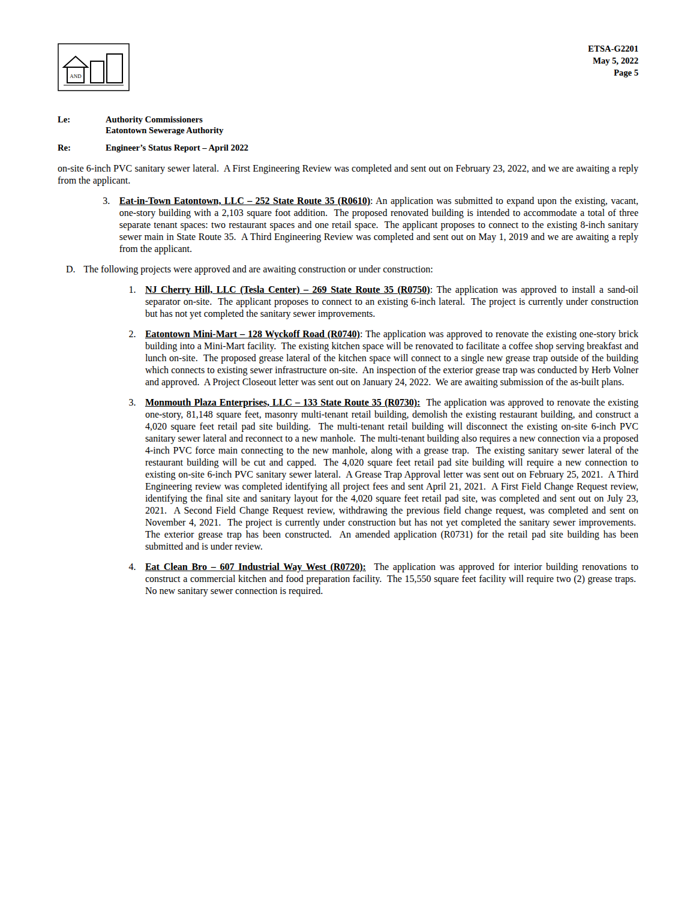AND
ETSA-G2201
May 5, 2022
Page 5
| Le: | Authority Commissioners Eatontown Sewerage Authority |
| Re: | Engineer’s Status Report – April 2022 |
on-site 6-inch PVC sanitary sewer lateral. A First Engineering Review was completed and sent out on February 23, 2022, and we are awaiting a reply from the applicant.
Eat-in-Town Eatontown, LLC – 252 State Route 35 (R0610): An application was submitted to expand upon the existing, vacant, one-story building with a 2,103 square foot addition. The proposed renovated building is intended to accommodate a total of three separate tenant spaces: two restaurant spaces and one retail space. The applicant proposes to connect to the existing 8-inch sanitary sewer main in State Route 35. A Third Engineering Review was completed and sent out on May 1, 2019 and we are awaiting a reply from the applicant.
The following projects were approved and are awaiting construction or under construction:
NJ Cherry Hill, LLC (Tesla Center) – 269 State Route 35 (R0750): The application was approved to install a sand-oil separator on-site. The applicant proposes to connect to an existing 6-inch lateral. The project is currently under construction but has not yet completed the sanitary sewer improvements.
Eatontown Mini-Mart – 128 Wyckoff Road (R0740): The application was approved to renovate the existing one-story brick building into a Mini-Mart facility. The existing kitchen space will be renovated to facilitate a coffee shop serving breakfast and lunch on-site. The proposed grease lateral of the kitchen space will connect to a single new grease trap outside of the building which connects to existing sewer infrastructure on-site. An inspection of the exterior grease trap was conducted by Herb Volner and approved. A Project Closeout letter was sent out on January 24, 2022. We are awaiting submission of the as-built plans.
Monmouth Plaza Enterprises, LLC – 133 State Route 35 (R0730): The application was approved to renovate the existing one-story, 81,148 square feet, masonry multi-tenant retail building, demolish the existing restaurant building, and construct a 4,020 square feet retail pad site building. The multi-tenant retail building will disconnect the existing on-site 6-inch PVC sanitary sewer lateral and reconnect to a new manhole. The multi-tenant building also requires a new connection via a proposed 4-inch PVC force main connecting to the new manhole, along with a grease trap. The existing sanitary sewer lateral of the restaurant building will be cut and capped. The 4,020 square feet retail pad site building will require a new connection to existing on-site 6-inch PVC sanitary sewer lateral. A Grease Trap Approval letter was sent out on February 25, 2021. A Third Engineering review was completed identifying all project fees and sent April 21, 2021. A First Field Change Request review, identifying the final site and sanitary layout for the 4,020 square feet retail pad site, was completed and sent out on July 23, 2021. A Second Field Change Request review, withdrawing the previous field change request, was completed and sent on November 4, 2021. The project is currently under construction but has not yet completed the sanitary sewer improvements. The exterior grease trap has been constructed. An amended application (R0731) for the retail pad site building has been submitted and is under review.
Eat Clean Bro – 607 Industrial Way West (R0720): The application was approved for interior building renovations to construct a commercial kitchen and food preparation facility. The 15,550 square feet facility will require two (2) grease traps. No new sanitary sewer connection is required.